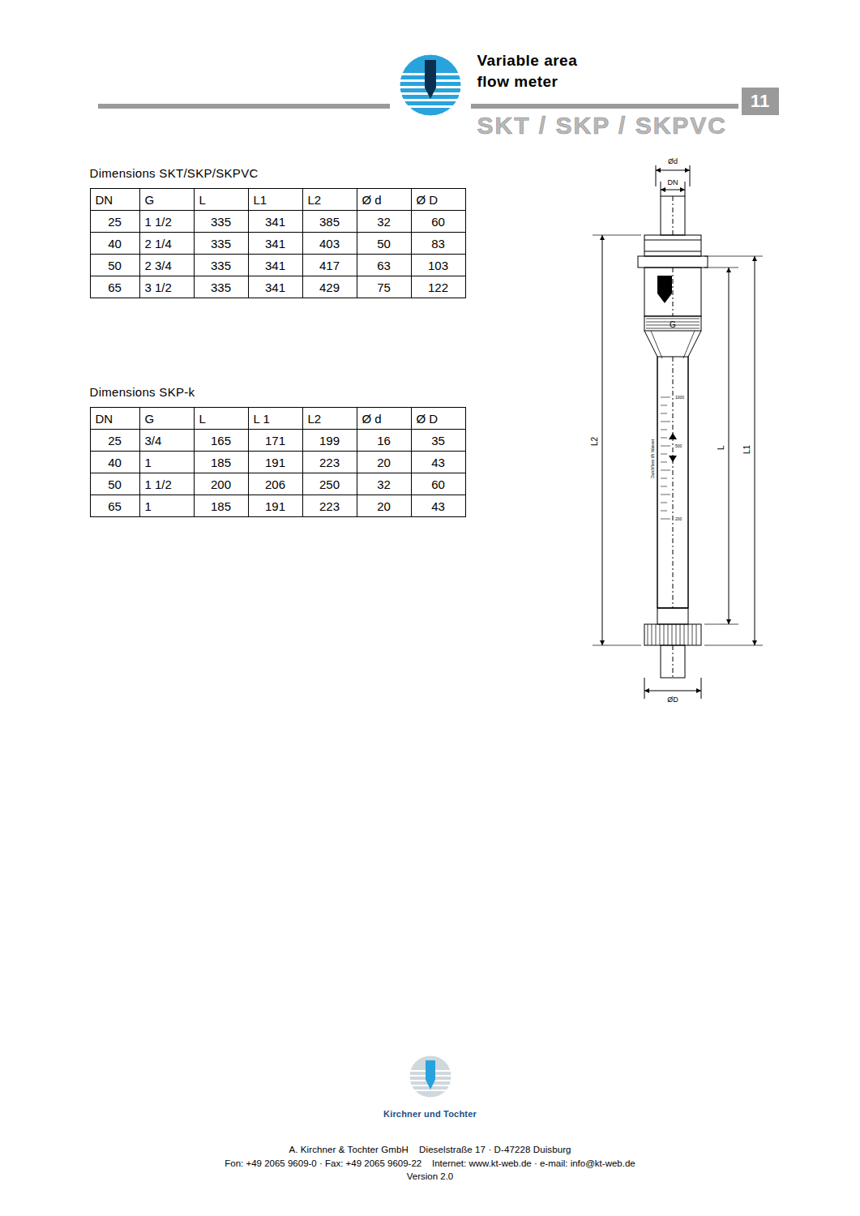Variable area
flow meter
11
SKT / SKP / SKPVC
Dimensions SKT/SKP/SKPVC
| DN | G | L | L1 | L2 | Ø d | Ø D |
| --- | --- | --- | --- | --- | --- | --- |
| 25 | 1 1/2 | 335 | 341 | 385 | 32 | 60 |
| 40 | 2 1/4 | 335 | 341 | 403 | 50 | 83 |
| 50 | 2 3/4 | 335 | 341 | 417 | 63 | 103 |
| 65 | 3 1/2 | 335 | 341 | 429 | 75 | 122 |
Dimensions SKP-k
| DN | G | L | L 1 | L2 | Ø d | Ø D |
| --- | --- | --- | --- | --- | --- | --- |
| 25 | 3/4 | 165 | 171 | 199 | 16 | 35 |
| 40 | 1 | 185 | 191 | 223 | 20 | 43 |
| 50 | 1 1/2 | 200 | 206 | 250 | 32 | 60 |
| 65 | 1 | 185 | 191 | 223 | 20 | 43 |
Ød DN G 1000 500 200 Durchfluss l/h Wasser ØD L2 L1 L
Kirchner und Tochter
A. Kirchner & Tochter GmbH Dieselstraße 17 · D-47228 Duisburg
Fon: +49 2065 9609-0 · Fax: +49 2065 9609-22 Internet: www.kt-web.de · e-mail: info@kt-web.de
Version 2.0